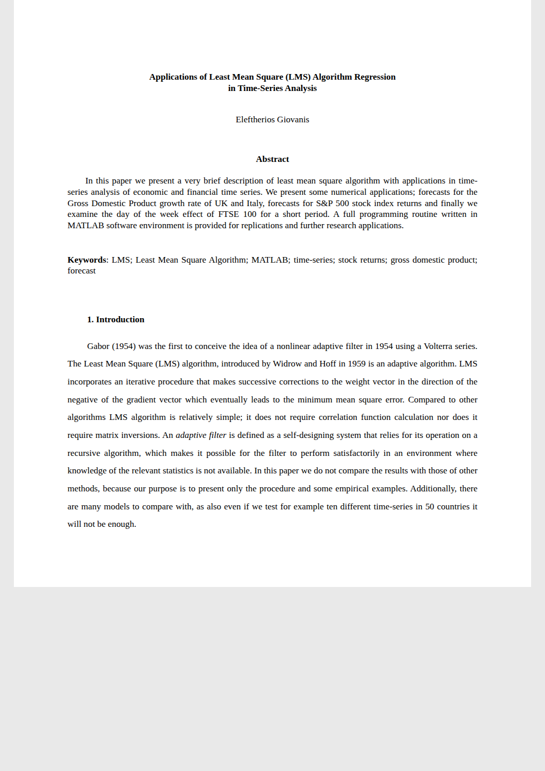Applications of Least Mean Square (LMS) Algorithm Regression
in Time-Series Analysis
Eleftherios Giovanis
Abstract
In this paper we present a very brief description of least mean square algorithm with applications in time-series analysis of economic and financial time series. We present some numerical applications; forecasts for the Gross Domestic Product growth rate of UK and Italy, forecasts for S&P 500 stock index returns and finally we examine the day of the week effect of FTSE 100 for a short period. A full programming routine written in MATLAB software environment is provided for replications and further research applications.
Keywords: LMS; Least Mean Square Algorithm; MATLAB; time-series; stock returns; gross domestic product; forecast
1. Introduction
Gabor (1954) was the first to conceive the idea of a nonlinear adaptive filter in 1954 using a Volterra series. The Least Mean Square (LMS) algorithm, introduced by Widrow and Hoff in 1959 is an adaptive algorithm. LMS incorporates an iterative procedure that makes successive corrections to the weight vector in the direction of the negative of the gradient vector which eventually leads to the minimum mean square error. Compared to other algorithms LMS algorithm is relatively simple; it does not require correlation function calculation nor does it require matrix inversions. An adaptive filter is defined as a self-designing system that relies for its operation on a recursive algorithm, which makes it possible for the filter to perform satisfactorily in an environment where knowledge of the relevant statistics is not available. In this paper we do not compare the results with those of other methods, because our purpose is to present only the procedure and some empirical examples. Additionally, there are many models to compare with, as also even if we test for example ten different time-series in 50 countries it will not be enough.